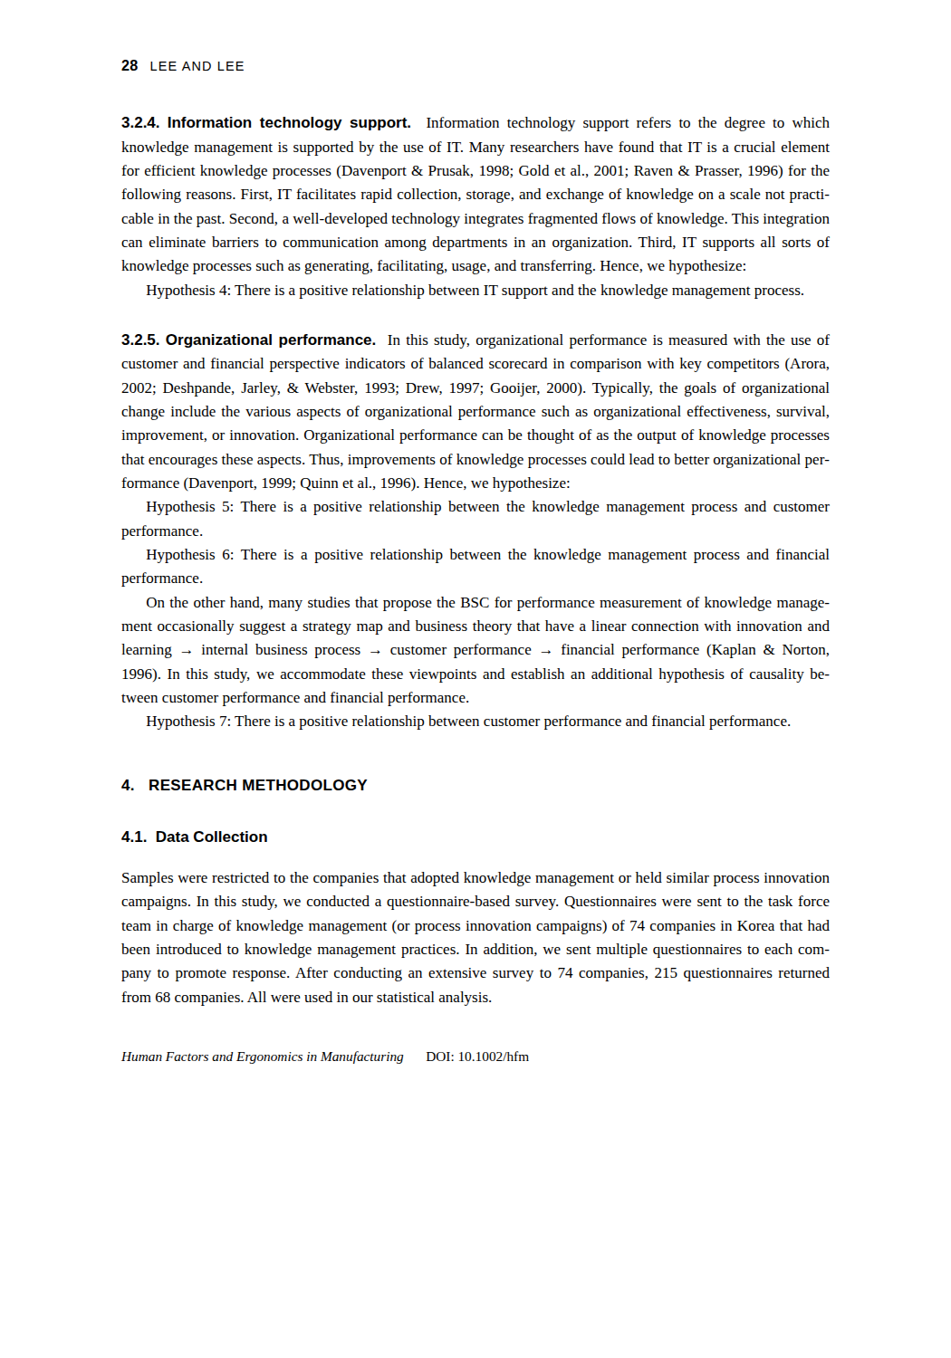28 LEE AND LEE
3.2.4. Information technology support. Information technology support refers to the degree to which knowledge management is supported by the use of IT. Many researchers have found that IT is a crucial element for efficient knowledge processes (Davenport & Prusak, 1998; Gold et al., 2001; Raven & Prasser, 1996) for the following reasons. First, IT facilitates rapid collection, storage, and exchange of knowledge on a scale not practicable in the past. Second, a well-developed technology integrates fragmented flows of knowledge. This integration can eliminate barriers to communication among departments in an organization. Third, IT supports all sorts of knowledge processes such as generating, facilitating, usage, and transferring. Hence, we hypothesize:
Hypothesis 4: There is a positive relationship between IT support and the knowledge management process.
3.2.5. Organizational performance. In this study, organizational performance is measured with the use of customer and financial perspective indicators of balanced scorecard in comparison with key competitors (Arora, 2002; Deshpande, Jarley, & Webster, 1993; Drew, 1997; Gooijer, 2000). Typically, the goals of organizational change include the various aspects of organizational performance such as organizational effectiveness, survival, improvement, or innovation. Organizational performance can be thought of as the output of knowledge processes that encourages these aspects. Thus, improvements of knowledge processes could lead to better organizational performance (Davenport, 1999; Quinn et al., 1996). Hence, we hypothesize:
Hypothesis 5: There is a positive relationship between the knowledge management process and customer performance.
Hypothesis 6: There is a positive relationship between the knowledge management process and financial performance.
On the other hand, many studies that propose the BSC for performance measurement of knowledge management occasionally suggest a strategy map and business theory that have a linear connection with innovation and learning → internal business process → customer performance → financial performance (Kaplan & Norton, 1996). In this study, we accommodate these viewpoints and establish an additional hypothesis of causality between customer performance and financial performance.
Hypothesis 7: There is a positive relationship between customer performance and financial performance.
4. RESEARCH METHODOLOGY
4.1. Data Collection
Samples were restricted to the companies that adopted knowledge management or held similar process innovation campaigns. In this study, we conducted a questionnaire-based survey. Questionnaires were sent to the task force team in charge of knowledge management (or process innovation campaigns) of 74 companies in Korea that had been introduced to knowledge management practices. In addition, we sent multiple questionnaires to each company to promote response. After conducting an extensive survey to 74 companies, 215 questionnaires returned from 68 companies. All were used in our statistical analysis.
Human Factors and Ergonomics in Manufacturing DOI: 10.1002/hfm